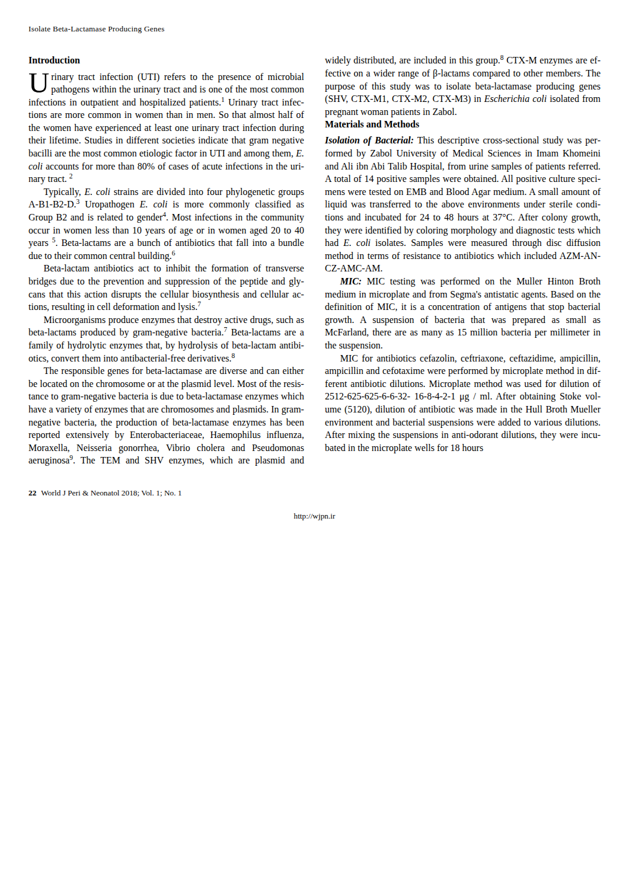Isolate Beta-Lactamase Producing Genes
Introduction
Urinary tract infection (UTI) refers to the presence of microbial pathogens within the urinary tract and is one of the most common infections in outpatient and hospitalized patients.1 Urinary tract infections are more common in women than in men. So that almost half of the women have experienced at least one urinary tract infection during their lifetime. Studies in different societies indicate that gram negative bacilli are the most common etiologic factor in UTI and among them, E. coli accounts for more than 80% of cases of acute infections in the urinary tract. 2
Typically, E. coli strains are divided into four phylogenetic groups A-B1-B2-D.3 Uropathogen E. coli is more commonly classified as Group B2 and is related to gender4. Most infections in the community occur in women less than 10 years of age or in women aged 20 to 40 years 5. Beta-lactams are a bunch of antibiotics that fall into a bundle due to their common central building.6
Beta-lactam antibiotics act to inhibit the formation of transverse bridges due to the prevention and suppression of the peptide and glycans that this action disrupts the cellular biosynthesis and cellular actions, resulting in cell deformation and lysis.7
Microorganisms produce enzymes that destroy active drugs, such as beta-lactams produced by gram-negative bacteria.7 Beta-lactams are a family of hydrolytic enzymes that, by hydrolysis of beta-lactam antibiotics, convert them into antibacterial-free derivatives.8
The responsible genes for beta-lactamase are diverse and can either be located on the chromosome or at the plasmid level. Most of the resistance to gram-negative bacteria is due to beta-lactamase enzymes which have a variety of enzymes that are chromosomes and plasmids. In gram-negative bacteria, the production of beta-lactamase enzymes has been reported extensively by Enterobacteriaceae, Haemophilus influenza, Moraxella, Neisseria gonorrhea, Vibrio cholera and Pseudomonas aeruginosa9. The TEM and SHV enzymes, which are plasmid and widely distributed, are included in this group.8 CTX-M enzymes are effective on a wider range of β-lactams compared to other members. The purpose of this study was to isolate beta-lactamase producing genes (SHV, CTX-M1, CTX-M2, CTX-M3) in Escherichia coli isolated from pregnant woman patients in Zabol.
Materials and Methods
Isolation of Bacterial: This descriptive cross-sectional study was performed by Zabol University of Medical Sciences in Imam Khomeini and Ali ibn Abi Talib Hospital, from urine samples of patients referred. A total of 14 positive samples were obtained. All positive culture specimens were tested on EMB and Blood Agar medium. A small amount of liquid was transferred to the above environments under sterile conditions and incubated for 24 to 48 hours at 37°C. After colony growth, they were identified by coloring morphology and diagnostic tests which had E. coli isolates. Samples were measured through disc diffusion method in terms of resistance to antibiotics which included AZM-AN-CZ-AMC-AM.
MIC: MIC testing was performed on the Muller Hinton Broth medium in microplate and from Segma's antistatic agents. Based on the definition of MIC, it is a concentration of antigens that stop bacterial growth. A suspension of bacteria that was prepared as small as McFarland, there are as many as 15 million bacteria per millimeter in the suspension.
MIC for antibiotics cefazolin, ceftriaxone, ceftazidime, ampicillin, ampicillin and cefotaxime were performed by microplate method in different antibiotic dilutions. Microplate method was used for dilution of 2512-625-625-6-6-32- 16-8-4-2-1 μg / ml. After obtaining Stoke volume (5120), dilution of antibiotic was made in the Hull Broth Mueller environment and bacterial suspensions were added to various dilutions. After mixing the suspensions in anti-odorant dilutions, they were incubated in the microplate wells for 18 hours
22 World J Peri & Neonatol 2018; Vol. 1; No. 1
http://wjpn.ir